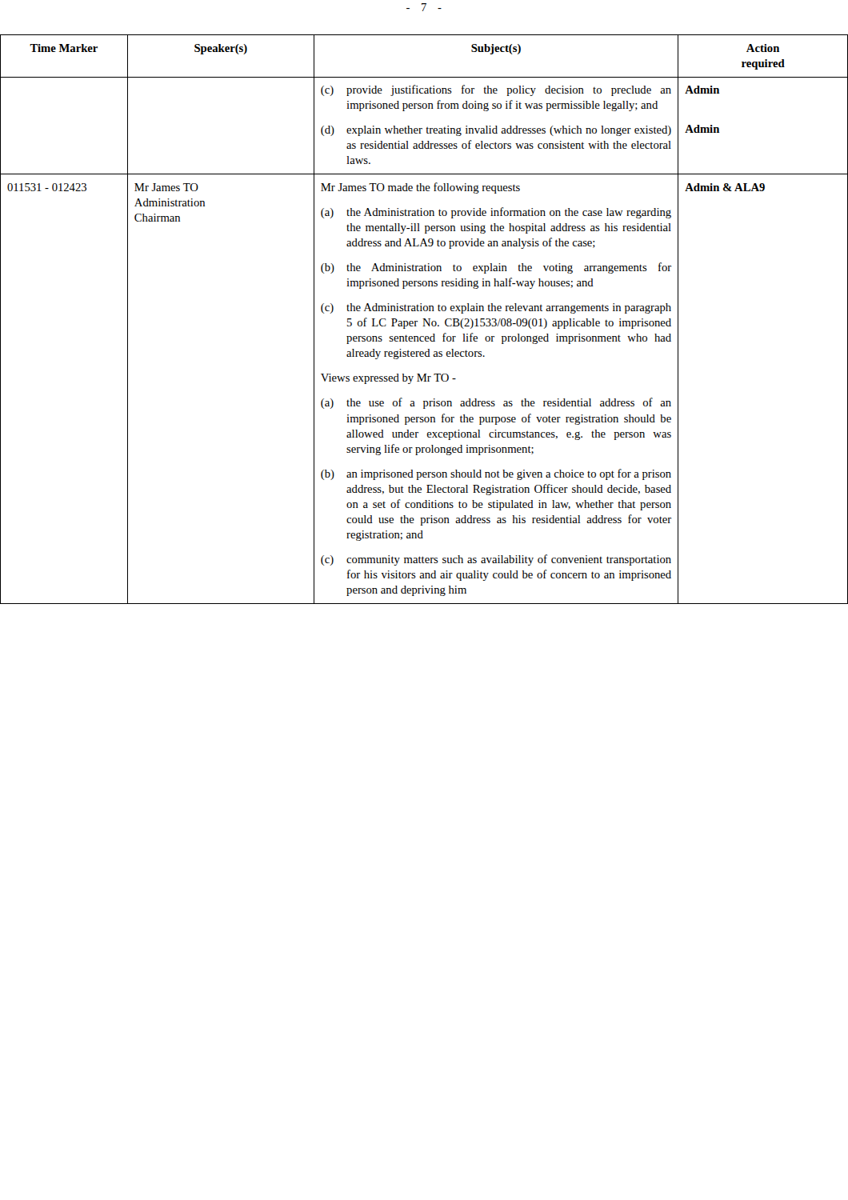- 7 -
| Time Marker | Speaker(s) | Subject(s) | Action required |
| --- | --- | --- | --- |
| | | (c) provide justifications for the policy decision to preclude an imprisoned person from doing so if it was permissible legally; and (d) explain whether treating invalid addresses (which no longer existed) as residential addresses of electors was consistent with the electoral laws. | Admin Admin |
| 011531 - 012423 | Mr James TO Administration Chairman | Mr James TO made the following requests (a) the Administration to provide information on the case law regarding the mentally-ill person using the hospital address as his residential address and ALA9 to provide an analysis of the case; (b) the Administration to explain the voting arrangements for imprisoned persons residing in half-way houses; and (c) the Administration to explain the relevant arrangements in paragraph 5 of LC Paper No. CB(2)1533/08-09(01) applicable to imprisoned persons sentenced for life or prolonged imprisonment who had already registered as electors. Views expressed by Mr TO - (a) the use of a prison address as the residential address of an imprisoned person for the purpose of voter registration should be allowed under exceptional circumstances, e.g. the person was serving life or prolonged imprisonment; (b) an imprisoned person should not be given a choice to opt for a prison address, but the Electoral Registration Officer should decide, based on a set of conditions to be stipulated in law, whether that person could use the prison address as his residential address for voter registration; and (c) community matters such as availability of convenient transportation for his visitors and air quality could be of concern to an imprisoned person and depriving him | Admin & ALA9 |